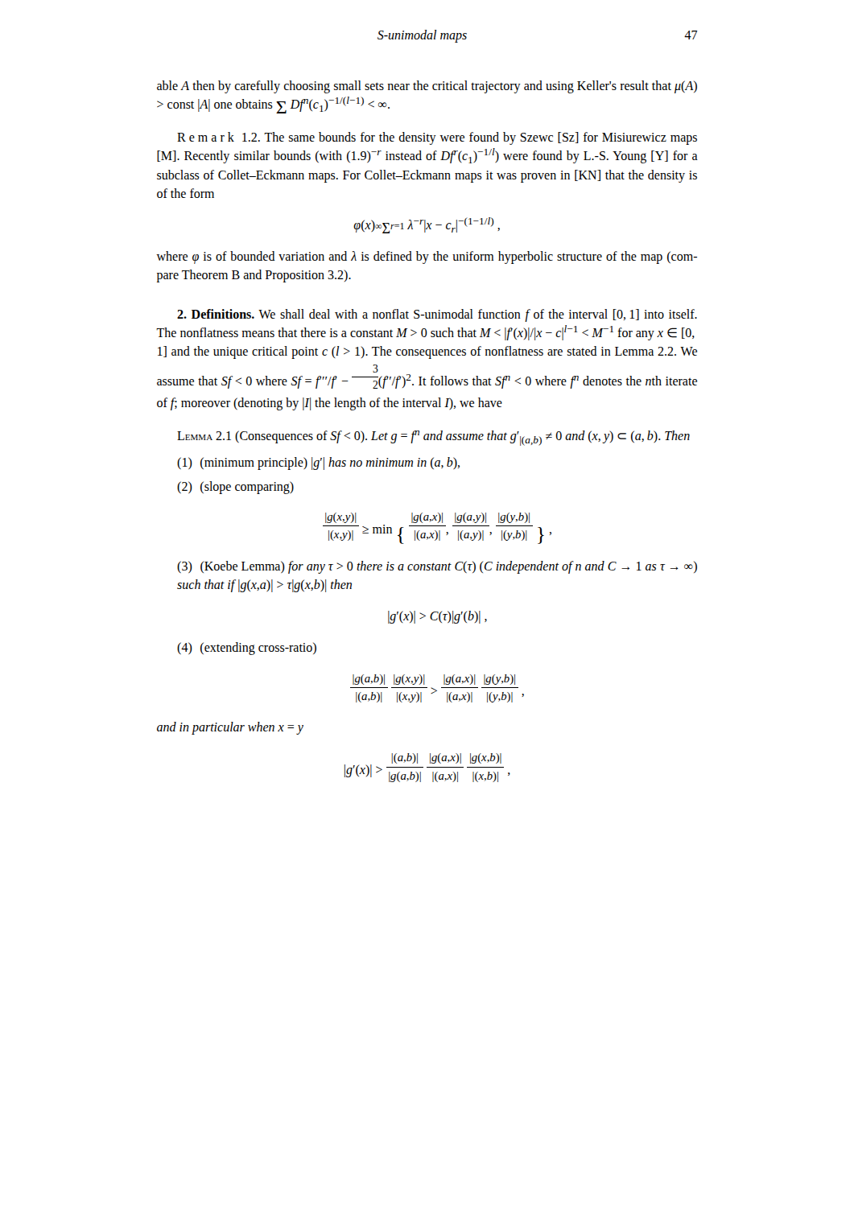S-unimodal maps 47
able A then by carefully choosing small sets near the critical trajectory and using Keller's result that μ(A) > const |A| one obtains Σ Dfn(c1)−1/(l−1) < ∞.
Remark 1.2. The same bounds for the density were found by Szewc [Sz] for Misiurewicz maps [M]. Recently similar bounds (with (1.9)−r instead of Dfr(c1)−1/l) were found by L.-S. Young [Y] for a subclass of Collet–Eckmann maps. For Collet–Eckmann maps it was proven in [KN] that the density is of the form
φ(x)∞Σr=1 λ−r|x − cr|−(1−1/l) ,
where φ is of bounded variation and λ is defined by the uniform hyperbolic structure of the map (compare Theorem B and Proposition 3.2).
2. Definitions. We shall deal with a nonflat S-unimodal function f of the interval [0, 1] into itself. The nonflatness means that there is a constant M > 0 such that M < |f′(x)|/|x − c|l−1 < M−1 for any x ∈ [0, 1] and the unique critical point c (l > 1). The consequences of nonflatness are stated in Lemma 2.2. We assume that Sf < 0 where Sf = f′′′/f′ − 32(f′′/f′)2. It follows that Sfn < 0 where fn denotes the nth iterate of f; moreover (denoting by |I| the length of the interval I), we have
Lemma 2.1 (Consequences of Sf < 0). Let g = fn and assume that g′|(a,b) ≠ 0 and (x, y) ⊂ (a, b). Then
(1) (minimum principle) |g′| has no minimum in (a, b),
(2) (slope comparing)
|g(x,y)||(x,y)| ≥ min { |g(a,x)||(a,x)|, |g(a,y)||(a,y)|, |g(y,b)||(y,b)| } ,
(3) (Koebe Lemma) for any τ > 0 there is a constant C(τ) (C independent of n and C → 1 as τ → ∞) such that if |g(x,a)| > τ|g(x,b)| then
|g′(x)| > C(τ)|g′(b)| ,
(4) (extending cross-ratio)
|g(a,b)||(a,b)| |g(x,y)||(x,y)| > |g(a,x)||(a,x)| |g(y,b)||(y,b)| ,
and in particular when x = y
|g′(x)| > |(a,b)||g(a,b)| |g(a,x)||(a,x)| |g(x,b)||(x,b)| ,